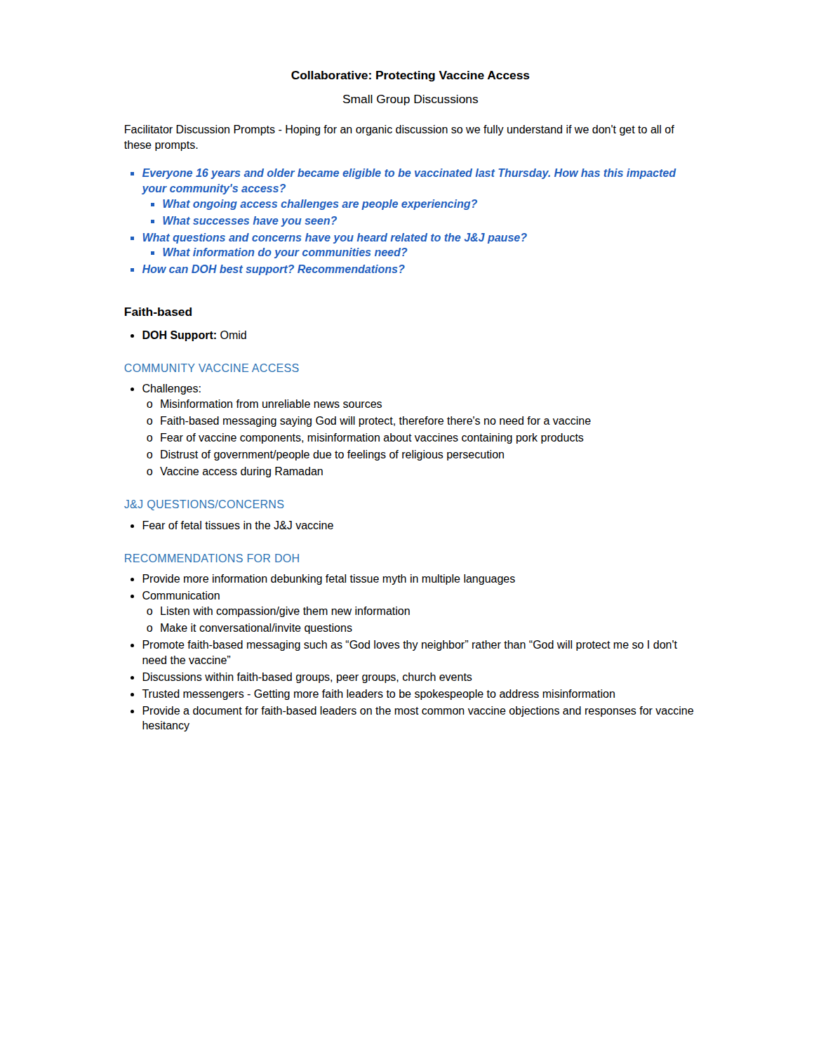Collaborative: Protecting Vaccine Access
Small Group Discussions
Facilitator Discussion Prompts - Hoping for an organic discussion so we fully understand if we don't get to all of these prompts.
Everyone 16 years and older became eligible to be vaccinated last Thursday. How has this impacted your community's access?
What ongoing access challenges are people experiencing?
What successes have you seen?
What questions and concerns have you heard related to the J&J pause?
What information do your communities need?
How can DOH best support? Recommendations?
Faith-based
DOH Support: Omid
COMMUNITY VACCINE ACCESS
Challenges:
Misinformation from unreliable news sources
Faith-based messaging saying God will protect, therefore there's no need for a vaccine
Fear of vaccine components, misinformation about vaccines containing pork products
Distrust of government/people due to feelings of religious persecution
Vaccine access during Ramadan
J&J QUESTIONS/CONCERNS
Fear of fetal tissues in the J&J vaccine
RECOMMENDATIONS FOR DOH
Provide more information debunking fetal tissue myth in multiple languages
Communication
Listen with compassion/give them new information
Make it conversational/invite questions
Promote faith-based messaging such as “God loves thy neighbor” rather than “God will protect me so I don't need the vaccine”
Discussions within faith-based groups, peer groups, church events
Trusted messengers - Getting more faith leaders to be spokespeople to address misinformation
Provide a document for faith-based leaders on the most common vaccine objections and responses for vaccine hesitancy